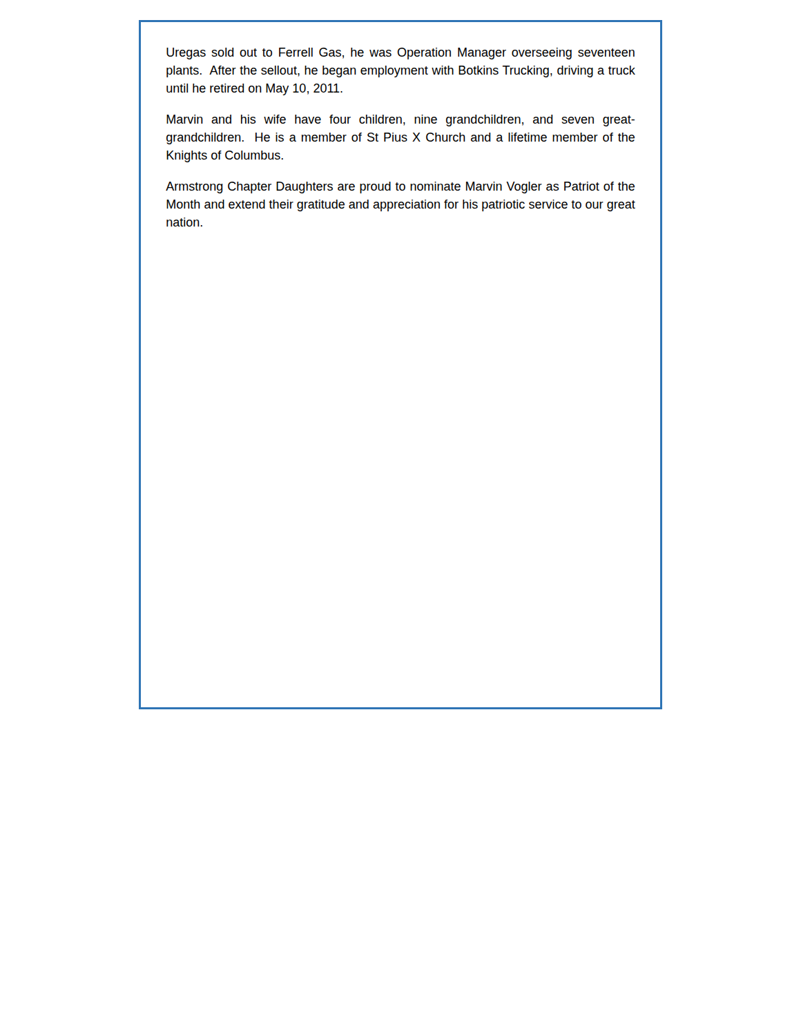Uregas sold out to Ferrell Gas, he was Operation Manager overseeing seventeen plants. After the sellout, he began employment with Botkins Trucking, driving a truck until he retired on May 10, 2011.
Marvin and his wife have four children, nine grandchildren, and seven great-grandchildren. He is a member of St Pius X Church and a lifetime member of the Knights of Columbus.
Armstrong Chapter Daughters are proud to nominate Marvin Vogler as Patriot of the Month and extend their gratitude and appreciation for his patriotic service to our great nation.